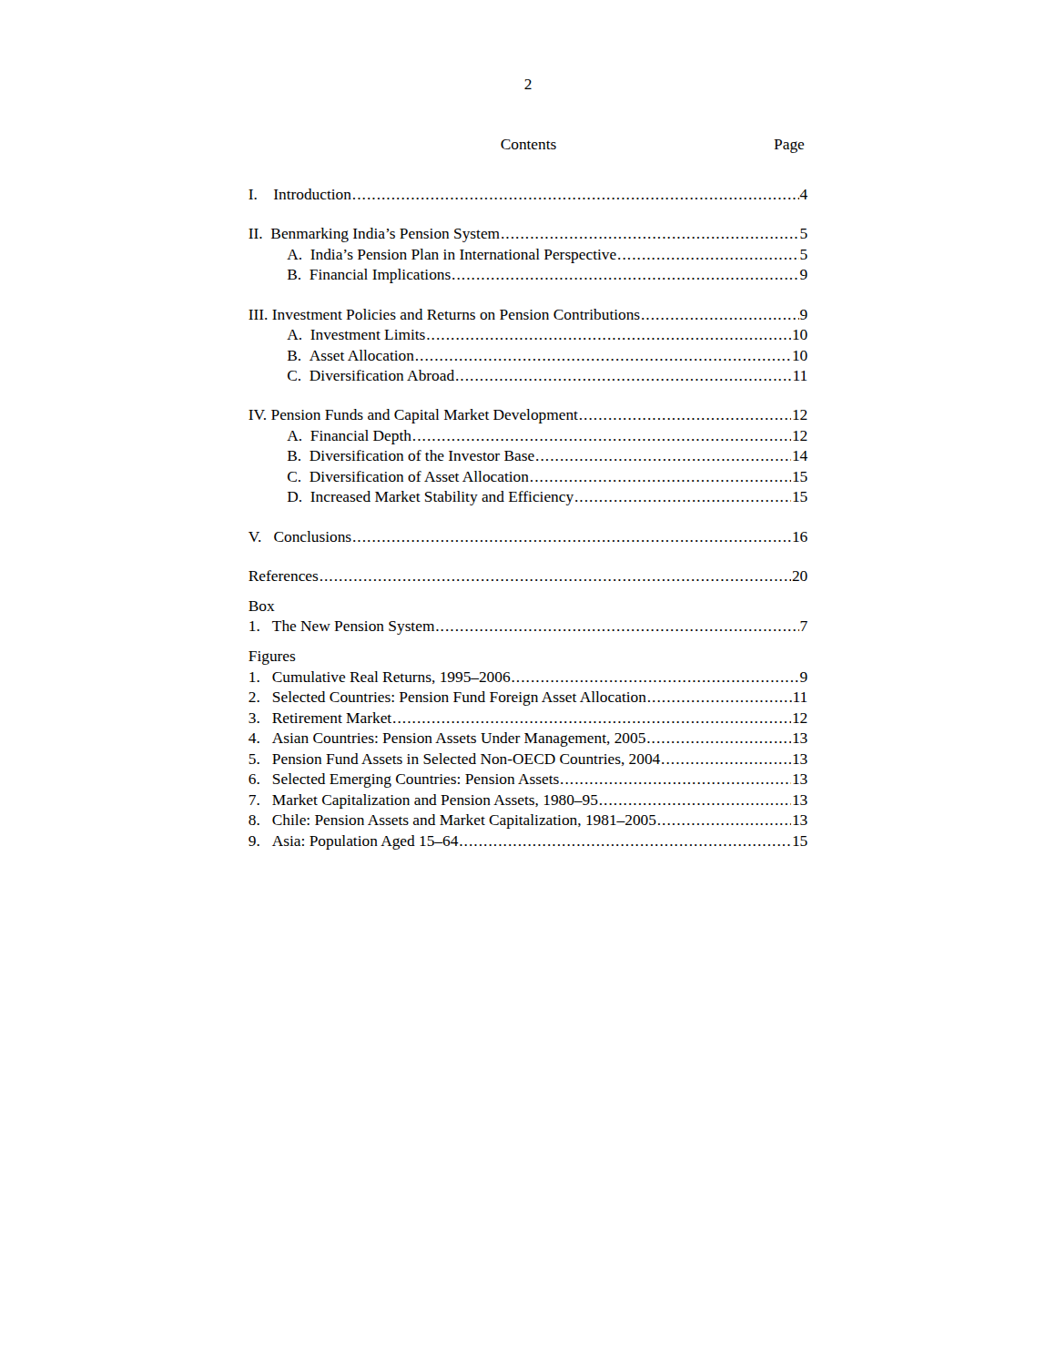2
Contents Page
I. Introduction ................................................................................................................. 4
II. Benmarking India’s Pension System ................................................................................ 5
A. India’s Pension Plan in International Perspective ......................................................... 5
B. Financial Implications .................................................................................................. 9
III. Investment Policies and Returns on Pension Contributions ............................................... 9
A. Investment Limits ..................................................................................................... 10
B. Asset Allocation ........................................................................................................ 10
C. Diversification Abroad ................................................................................................ 11
IV. Pension Funds and Capital Market Development ............................................................ 12
A. Financial Depth .......................................................................................................... 12
B. Diversification of the Investor Base ............................................................................ 14
C. Diversification of Asset Allocation .............................................................................. 15
D. Increased Market Stability and Efficiency ................................................................... 15
V. Conclusions ................................................................................................................. 16
References ....................................................................................................................... 20
Box
1. The New Pension System ................................................................................................. 7
Figures
1. Cumulative Real Returns, 1995–2006 .................................................................................. 9
2. Selected Countries: Pension Fund Foreign Asset Allocation .......................................... 11
3. Retirement Market ....................................................................................................... 12
4. Asian Countries: Pension Assets Under Management, 2005 ........................................... 13
5. Pension Fund Assets in Selected Non-OECD Countries, 2004 ........................................ 13
6. Selected Emerging Countries: Pension Assets .................................................................... 13
7. Market Capitalization and Pension Assets, 1980–95 ........................................................ 13
8. Chile: Pension Assets and Market Capitalization, 1981–2005 ......................................... 13
9. Asia: Population Aged 15–64 ........................................................................................... 15